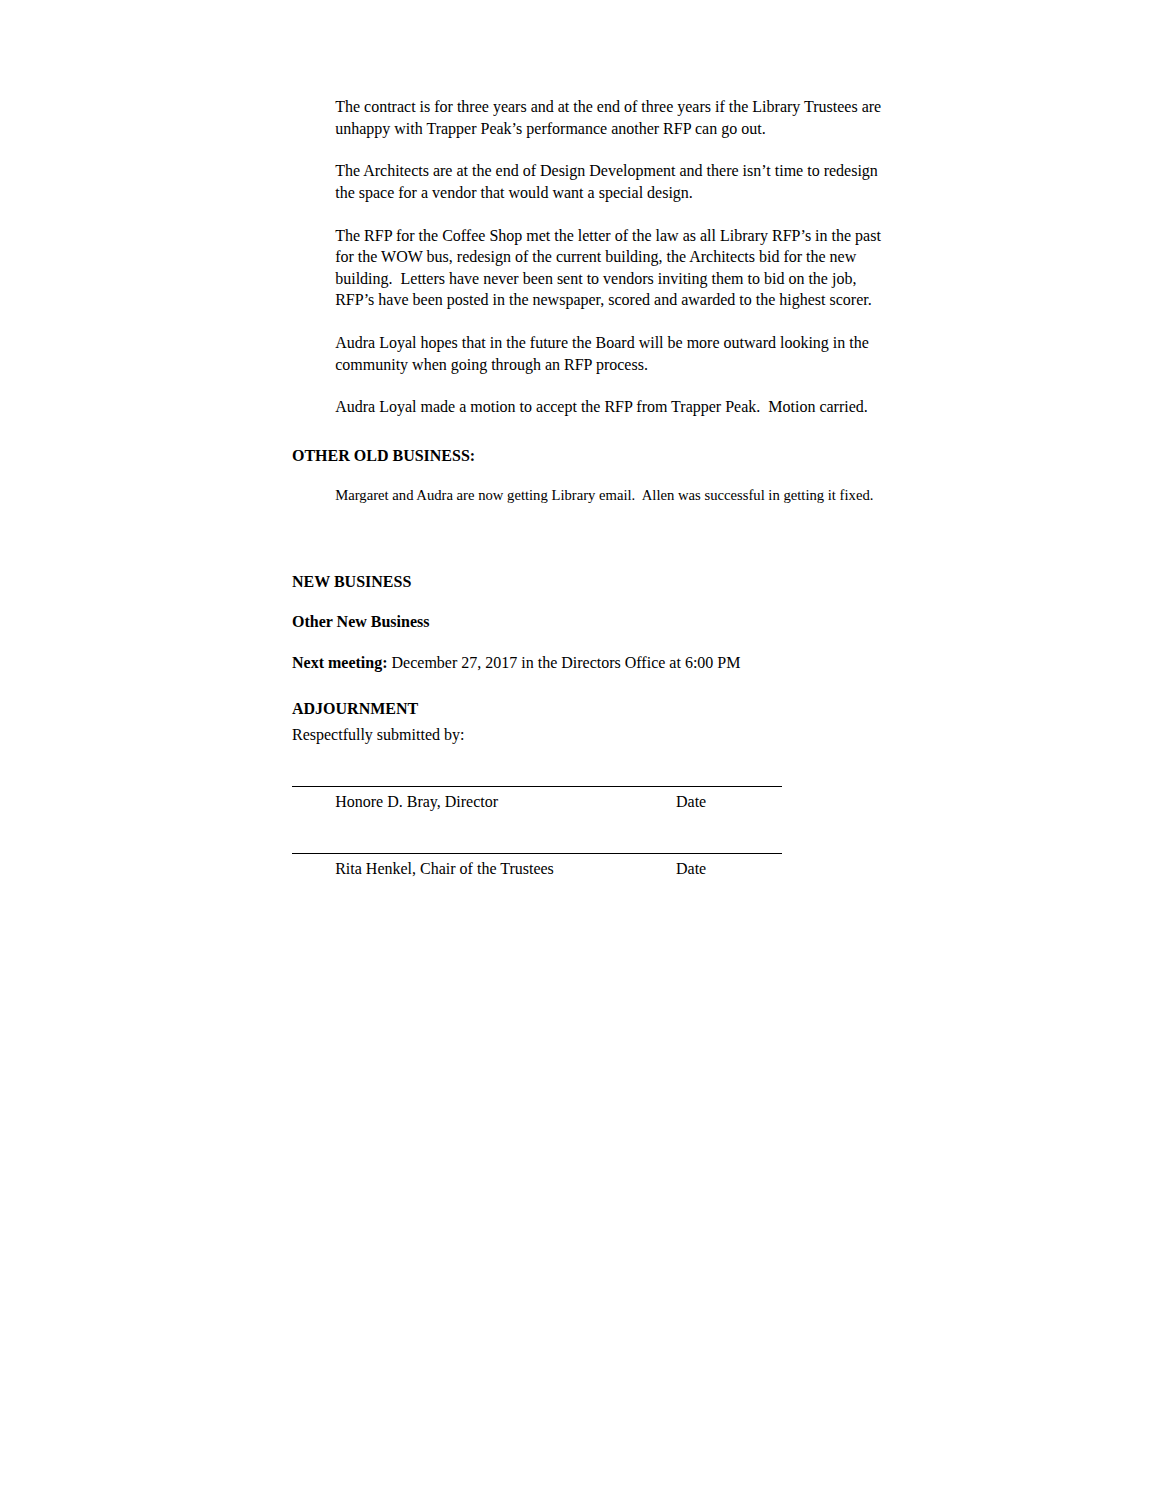The contract is for three years and at the end of three years if the Library Trustees are unhappy with Trapper Peak’s performance another RFP can go out.
The Architects are at the end of Design Development and there isn’t time to redesign the space for a vendor that would want a special design.
The RFP for the Coffee Shop met the letter of the law as all Library RFP’s in the past for the WOW bus, redesign of the current building, the Architects bid for the new building. Letters have never been sent to vendors inviting them to bid on the job, RFP’s have been posted in the newspaper, scored and awarded to the highest scorer.
Audra Loyal hopes that in the future the Board will be more outward looking in the community when going through an RFP process.
Audra Loyal made a motion to accept the RFP from Trapper Peak. Motion carried.
Other Old Business:
Margaret and Audra are now getting Library email. Allen was successful in getting it fixed.
New Business
Other New Business
Next meeting: December 27, 2017 in the Directors Office at 6:00 PM
ADJOURNMENT
Respectfully submitted by:
Honore D. Bray, Director
Date
Rita Henkel, Chair of the Trustees
Date